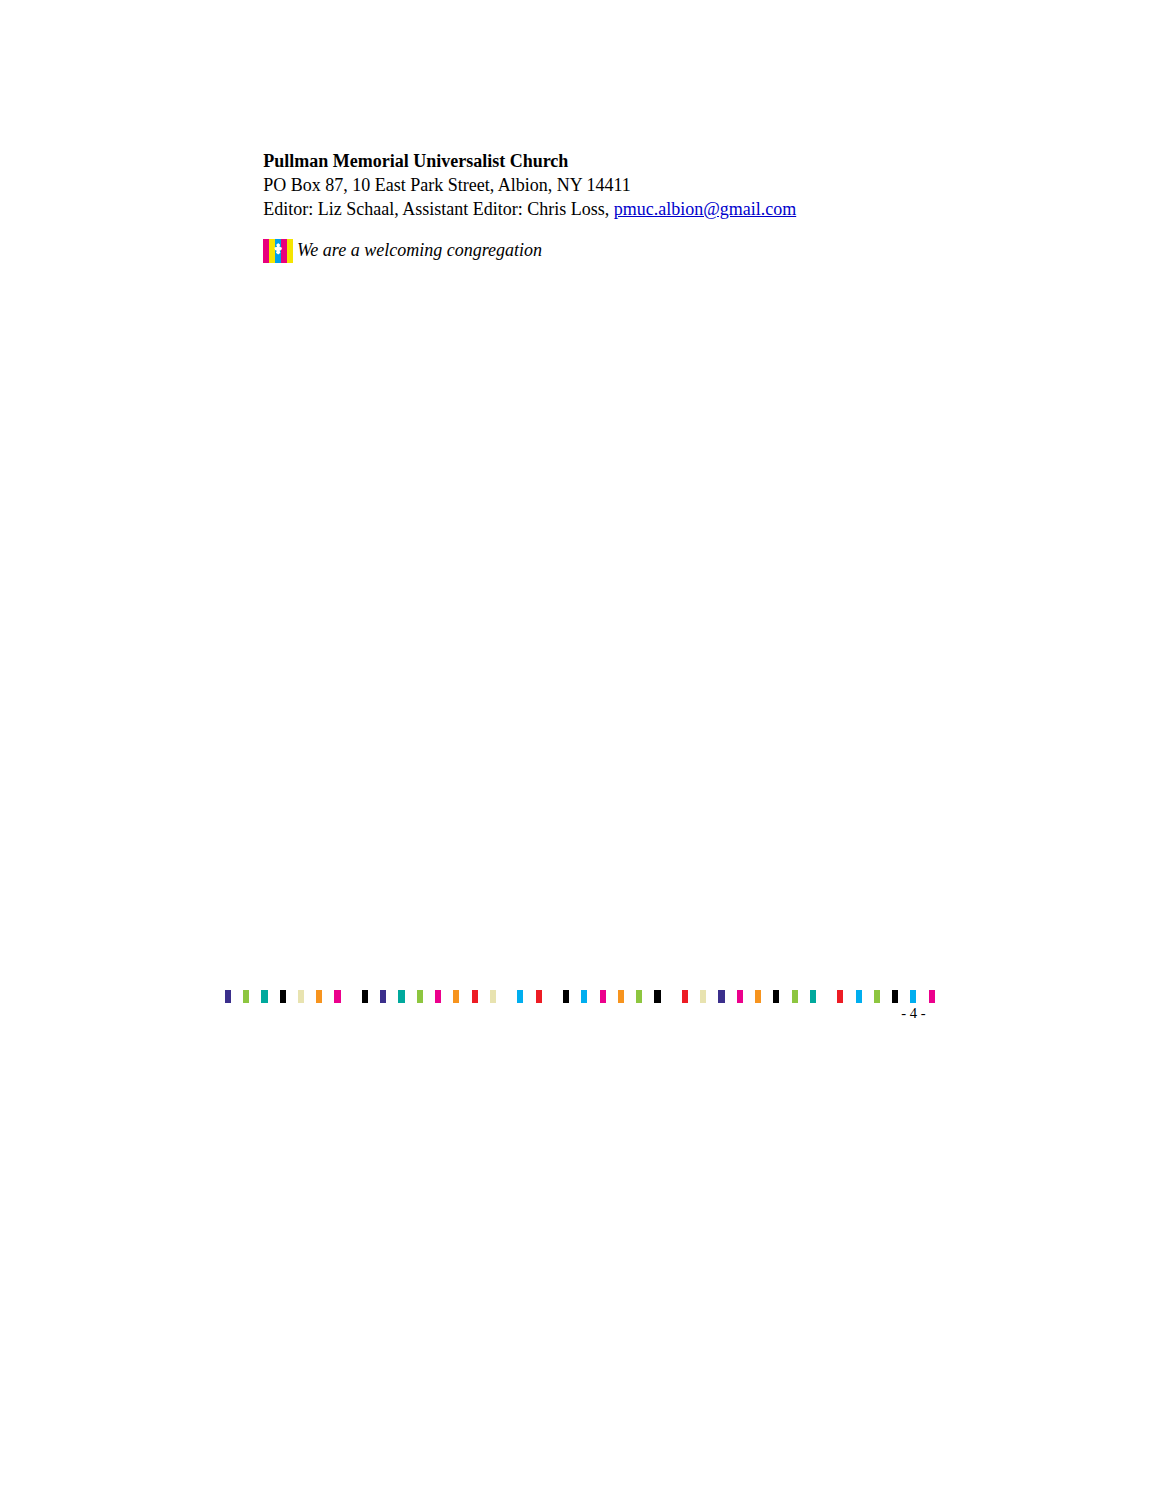Pullman Memorial Universalist Church
PO Box 87, 10 East Park Street, Albion, NY 14411
Editor: Liz Schaal, Assistant Editor: Chris Loss, pmuc.albion@gmail.com
We are a welcoming congregation
- 4 -